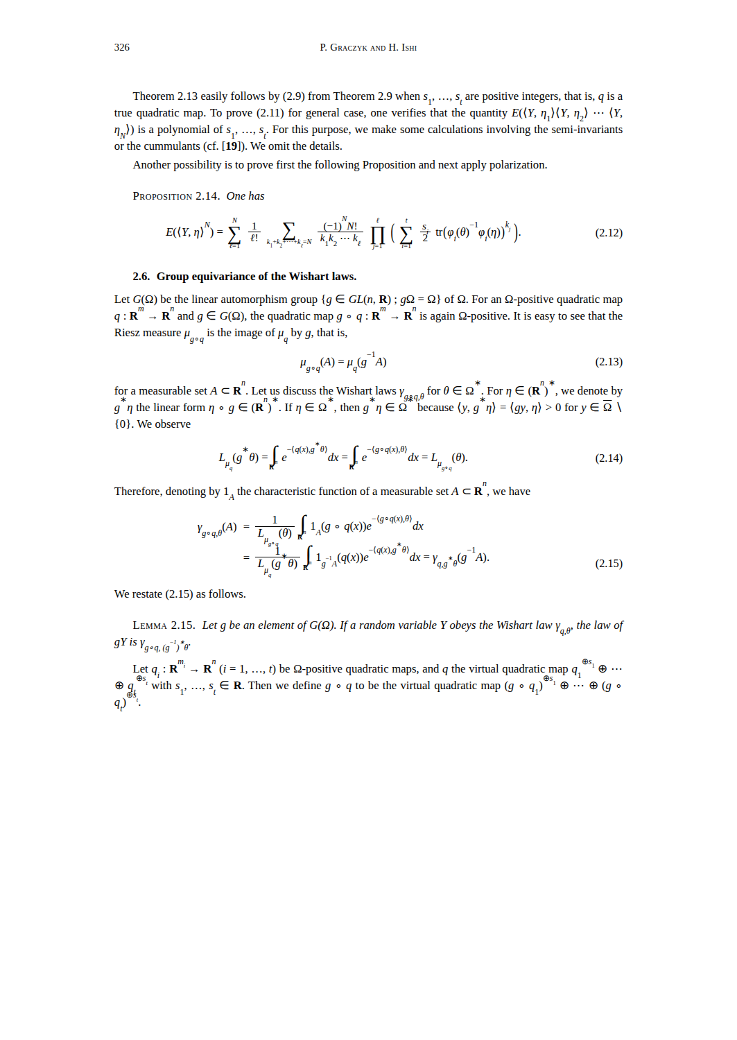326 P. Graczyk and H. Ishi 326
Theorem 2.13 easily follows by (2.9) from Theorem 2.9 when s1, …, st are positive integers, that is, q is a true quadratic map. To prove (2.11) for general case, one verifies that the quantity E(⟨Y, η1⟩⟨Y, η2⟩ ⋯ ⟨Y, ηN⟩) is a polynomial of s1, …, st. For this purpose, we make some calculations involving the semi-invariants or the cummulants (cf. [19]). We omit the details.
Another possibility is to prove first the following Proposition and next apply polarization.
Proposition 2.14. One has
E(⟨Y, η⟩N) = N∑ℓ=1 1 ℓ! ∑k1+k2+⋯+kℓ=N (−1)NN!k1k2 ⋯ kℓ ℓ∏j=1 ( t∑i=1 si 2 tr(φi(θ)−1φi(η))kj ).
(2.12)
2.6. Group equivariance of the Wishart laws.
Let G(Ω) be the linear automorphism group {g ∈ GL(n, R) ; g Ω = Ω} of Ω. For an Ω-positive quadratic map q : Rm → Rn and g ∈ G(Ω), the quadratic map g ∘ q : Rm → Rn is again Ω-positive. It is easy to see that the Riesz measure μg∘q is the image of μq by g, that is,
μg∘q(A) = μq(g−1A)
(2.13)
for a measurable set A ⊂ Rn. Let us discuss the Wishart laws γg∘q,θ for θ ∈ Ω∗. For η ∈ (Rn)∗, we denote by g∗η the linear form η ∘ g ∈ (Rn)∗. If η ∈ Ω∗, then g∗η ∈ Ω∗ because ⟨y, g∗η⟩ = ⟨gy, η⟩ > 0 for y ∈ Ω ∖ {0}. We observe
Lμq(g∗θ) = ∫Rm e−⟨q(x),g∗θ⟩dx = ∫Rm e−⟨g∘q(x),θ⟩dx = Lμg∘q(θ).
(2.14)
Therefore, denoting by 1A the characteristic function of a measurable set A ⊂ Rn, we have
γg∘q,θ(A)
=
1 Lμg∘q(θ) ∫Rm 1A(g ∘ q(x))e−⟨g∘q(x),θ⟩dx
=
1 Lμq(g∗θ) ∫Rm 1g−1A(q(x))e−⟨q(x),g∗θ⟩dx = γq,g∗θ(g−1A).
(2.15)
We restate (2.15) as follows.
Lemma 2.15. Let g be an element of G(Ω). If a random variable Y obeys the Wishart law γq,θ, the law of gY is γg∘q, (g−1)∗θ.
Let qi : Rmi → Rn (i = 1, …, t) be Ω-positive quadratic maps, and q the virtual quadratic map q1⊕s1 ⊕ ⋯ ⊕ qt⊕st with s1, …, st ∈ R. Then we define g ∘ q to be the virtual quadratic map (g ∘ q1)⊕s1 ⊕ ⋯ ⊕ (g ∘ qt)⊕st.